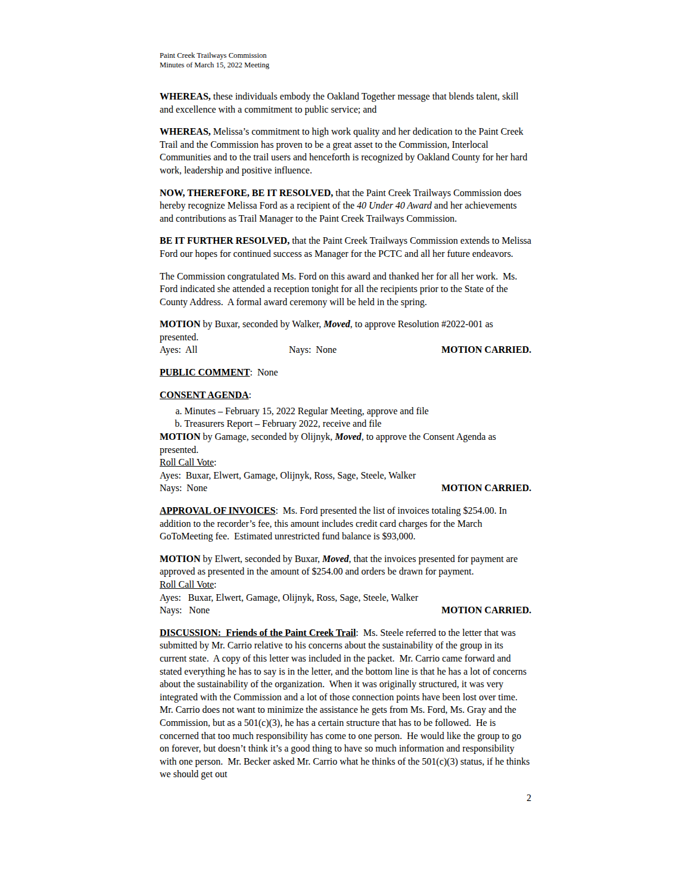Paint Creek Trailways Commission
Minutes of March 15, 2022 Meeting
WHEREAS, these individuals embody the Oakland Together message that blends talent, skill and excellence with a commitment to public service; and
WHEREAS, Melissa’s commitment to high work quality and her dedication to the Paint Creek Trail and the Commission has proven to be a great asset to the Commission, Interlocal Communities and to the trail users and henceforth is recognized by Oakland County for her hard work, leadership and positive influence.
NOW, THEREFORE, BE IT RESOLVED, that the Paint Creek Trailways Commission does hereby recognize Melissa Ford as a recipient of the 40 Under 40 Award and her achievements and contributions as Trail Manager to the Paint Creek Trailways Commission.
BE IT FURTHER RESOLVED, that the Paint Creek Trailways Commission extends to Melissa Ford our hopes for continued success as Manager for the PCTC and all her future endeavors.
The Commission congratulated Ms. Ford on this award and thanked her for all her work. Ms. Ford indicated she attended a reception tonight for all the recipients prior to the State of the County Address. A formal award ceremony will be held in the spring.
MOTION by Buxar, seconded by Walker, Moved, to approve Resolution #2022-001 as presented.
Ayes: All Nays: None MOTION CARRIED.
PUBLIC COMMENT: None
CONSENT AGENDA:
Minutes – February 15, 2022 Regular Meeting, approve and file
Treasurers Report – February 2022, receive and file
MOTION by Gamage, seconded by Olijnyk, Moved, to approve the Consent Agenda as presented.
Roll Call Vote:
Ayes: Buxar, Elwert, Gamage, Olijnyk, Ross, Sage, Steele, Walker
Nays: None MOTION CARRIED.
APPROVAL OF INVOICES: Ms. Ford presented the list of invoices totaling $254.00. In addition to the recorder’s fee, this amount includes credit card charges for the March GoToMeeting fee. Estimated unrestricted fund balance is $93,000.
MOTION by Elwert, seconded by Buxar, Moved, that the invoices presented for payment are approved as presented in the amount of $254.00 and orders be drawn for payment.
Roll Call Vote:
Ayes: Buxar, Elwert, Gamage, Olijnyk, Ross, Sage, Steele, Walker
Nays: None MOTION CARRIED.
DISCUSSION: Friends of the Paint Creek Trail: Ms. Steele referred to the letter that was submitted by Mr. Carrio relative to his concerns about the sustainability of the group in its current state. A copy of this letter was included in the packet. Mr. Carrio came forward and stated everything he has to say is in the letter, and the bottom line is that he has a lot of concerns about the sustainability of the organization. When it was originally structured, it was very integrated with the Commission and a lot of those connection points have been lost over time. Mr. Carrio does not want to minimize the assistance he gets from Ms. Ford, Ms. Gray and the Commission, but as a 501(c)(3), he has a certain structure that has to be followed. He is concerned that too much responsibility has come to one person. He would like the group to go on forever, but doesn’t think it’s a good thing to have so much information and responsibility with one person. Mr. Becker asked Mr. Carrio what he thinks of the 501(c)(3) status, if he thinks we should get out
2